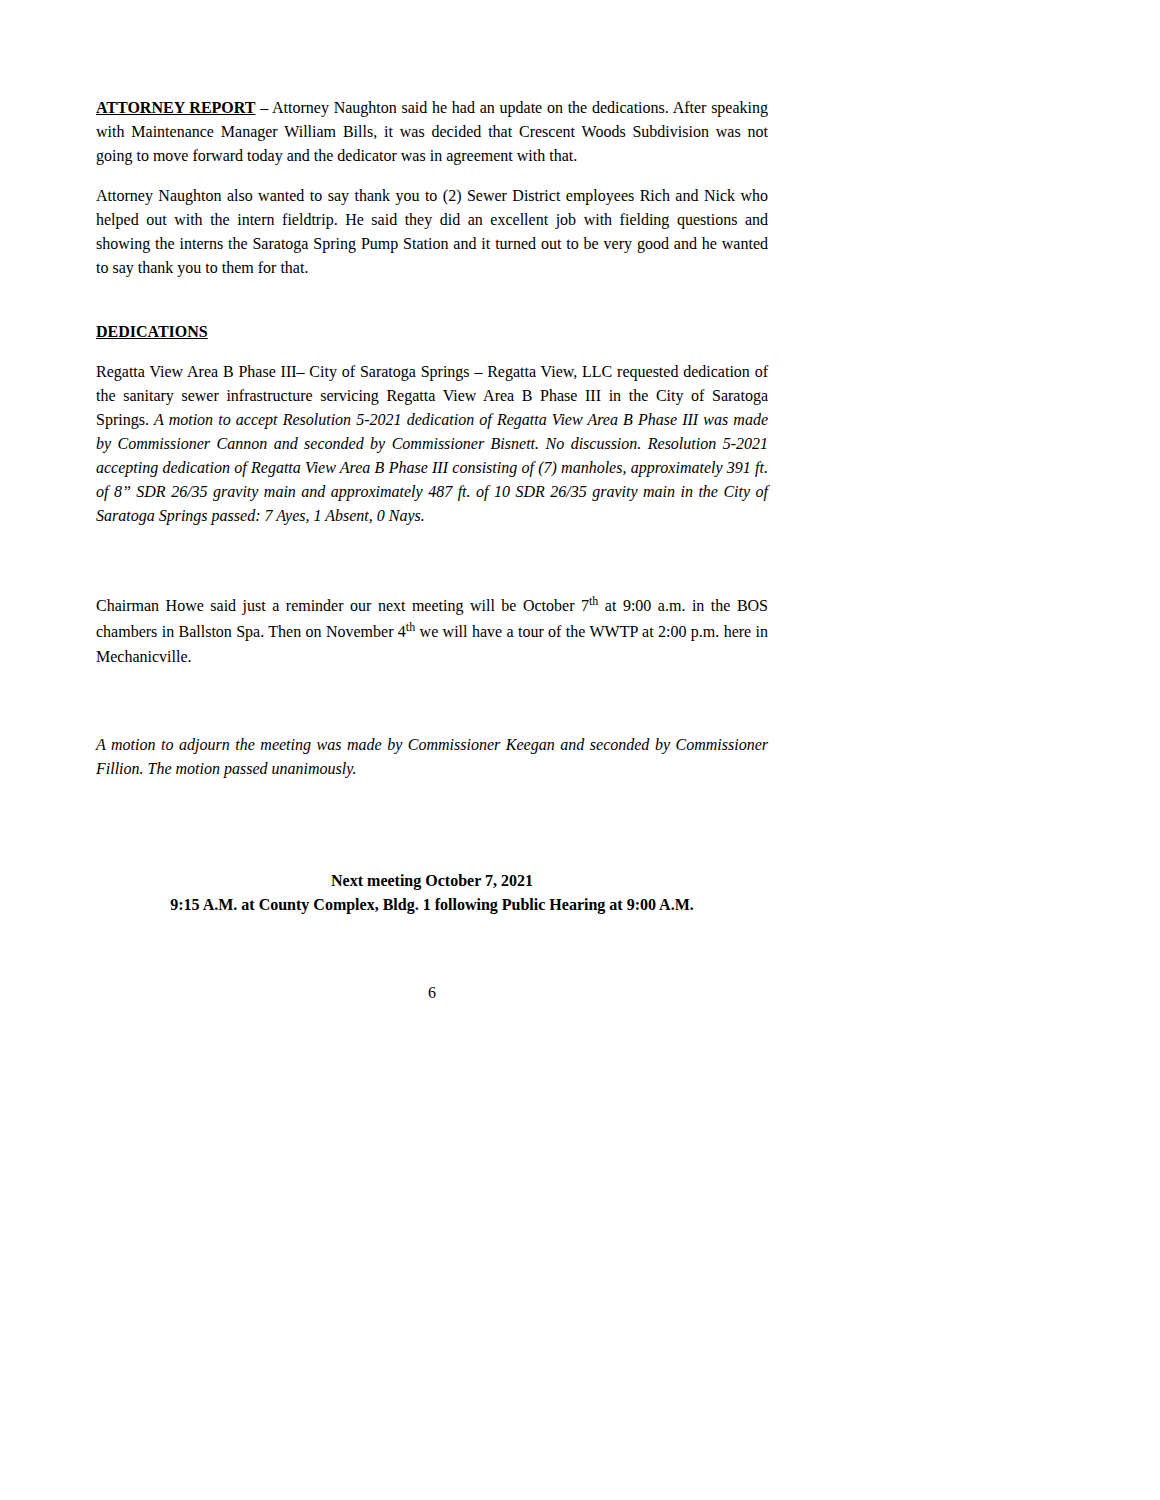ATTORNEY REPORT – Attorney Naughton said he had an update on the dedications. After speaking with Maintenance Manager William Bills, it was decided that Crescent Woods Subdivision was not going to move forward today and the dedicator was in agreement with that.
Attorney Naughton also wanted to say thank you to (2) Sewer District employees Rich and Nick who helped out with the intern fieldtrip. He said they did an excellent job with fielding questions and showing the interns the Saratoga Spring Pump Station and it turned out to be very good and he wanted to say thank you to them for that.
DEDICATIONS
Regatta View Area B Phase III– City of Saratoga Springs – Regatta View, LLC requested dedication of the sanitary sewer infrastructure servicing Regatta View Area B Phase III in the City of Saratoga Springs. A motion to accept Resolution 5-2021 dedication of Regatta View Area B Phase III was made by Commissioner Cannon and seconded by Commissioner Bisnett. No discussion. Resolution 5-2021 accepting dedication of Regatta View Area B Phase III consisting of (7) manholes, approximately 391 ft. of 8” SDR 26/35 gravity main and approximately 487 ft. of 10 SDR 26/35 gravity main in the City of Saratoga Springs passed: 7 Ayes, 1 Absent, 0 Nays.
Chairman Howe said just a reminder our next meeting will be October 7th at 9:00 a.m. in the BOS chambers in Ballston Spa. Then on November 4th we will have a tour of the WWTP at 2:00 p.m. here in Mechanicville.
A motion to adjourn the meeting was made by Commissioner Keegan and seconded by Commissioner Fillion. The motion passed unanimously.
Next meeting October 7, 2021
9:15 A.M. at County Complex, Bldg. 1 following Public Hearing at 9:00 A.M.
6